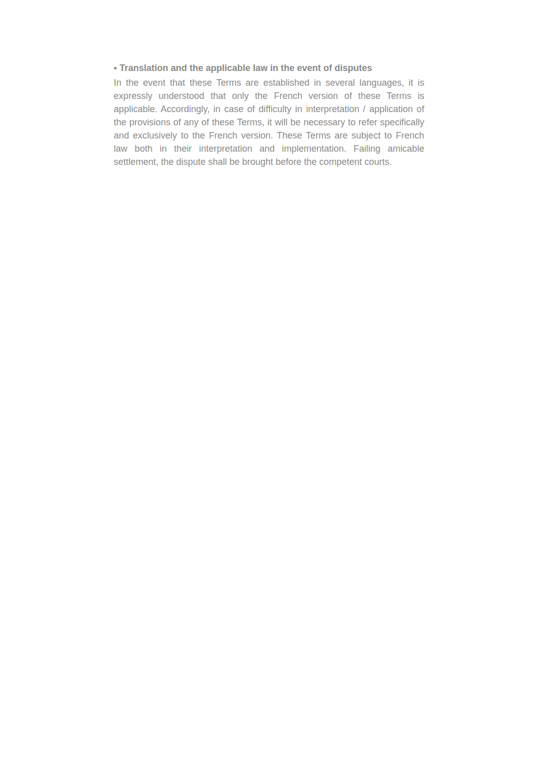• Translation and the applicable law in the event of disputes
In the event that these Terms are established in several languages, it is expressly understood that only the French version of these Terms is applicable. Accordingly, in case of difficulty in interpretation / application of the provisions of any of these Terms, it will be necessary to refer specifically and exclusively to the French version. These Terms are subject to French law both in their interpretation and implementation. Failing amicable settlement, the dispute shall be brought before the competent courts.